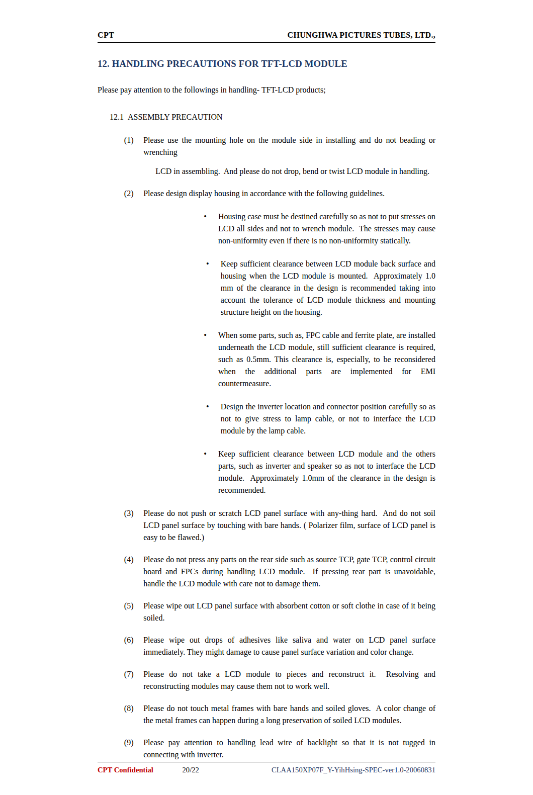CPT CHUNGHWA PICTURES TUBES, LTD.,
12. HANDLING PRECAUTIONS FOR TFT-LCD MODULE
Please pay attention to the followings in handling- TFT-LCD products;
12.1 ASSEMBLY PRECAUTION
(1) Please use the mounting hole on the module side in installing and do not beading or wrenching LCD in assembling. And please do not drop, bend or twist LCD module in handling.
(2) Please design display housing in accordance with the following guidelines.
Housing case must be destined carefully so as not to put stresses on LCD all sides and not to wrench module. The stresses may cause non-uniformity even if there is no non-uniformity statically.
Keep sufficient clearance between LCD module back surface and housing when the LCD module is mounted. Approximately 1.0 mm of the clearance in the design is recommended taking into account the tolerance of LCD module thickness and mounting structure height on the housing.
When some parts, such as, FPC cable and ferrite plate, are installed underneath the LCD module, still sufficient clearance is required, such as 0.5mm. This clearance is, especially, to be reconsidered when the additional parts are implemented for EMI countermeasure.
Design the inverter location and connector position carefully so as not to give stress to lamp cable, or not to interface the LCD module by the lamp cable.
Keep sufficient clearance between LCD module and the others parts, such as inverter and speaker so as not to interface the LCD module. Approximately 1.0mm of the clearance in the design is recommended.
(3) Please do not push or scratch LCD panel surface with any-thing hard. And do not soil LCD panel surface by touching with bare hands. ( Polarizer film, surface of LCD panel is easy to be flawed.)
(4) Please do not press any parts on the rear side such as source TCP, gate TCP, control circuit board and FPCs during handling LCD module. If pressing rear part is unavoidable, handle the LCD module with care not to damage them.
(5) Please wipe out LCD panel surface with absorbent cotton or soft clothe in case of it being soiled.
(6) Please wipe out drops of adhesives like saliva and water on LCD panel surface immediately. They might damage to cause panel surface variation and color change.
(7) Please do not take a LCD module to pieces and reconstruct it. Resolving and reconstructing modules may cause them not to work well.
(8) Please do not touch metal frames with bare hands and soiled gloves. A color change of the metal frames can happen during a long preservation of soiled LCD modules.
(9) Please pay attention to handling lead wire of backlight so that it is not tugged in connecting with inverter.
CPT Confidential 20/22
CLAA150XP07F_Y-YihHsing-SPEC-ver1.0-20060831